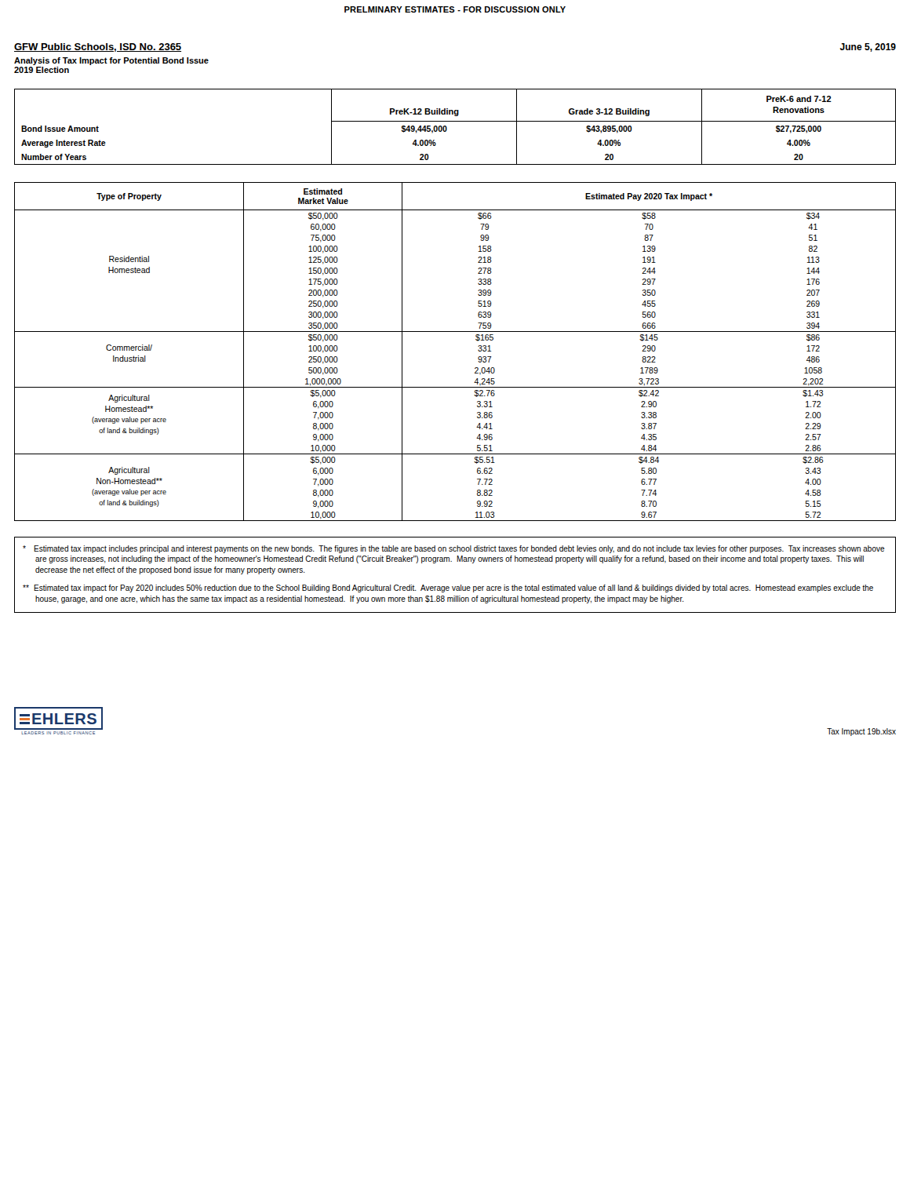PRELMINARY ESTIMATES - FOR DISCUSSION ONLY
GFW Public Schools, ISD No. 2365 June 5, 2019
Analysis of Tax Impact for Potential Bond Issue
2019 Election
| | PreK-12 Building | Grade 3-12 Building | PreK-6 and 7-12 Renovations |
| Bond Issue Amount | $49,445,000 | $43,895,000 | $27,725,000 |
| Average Interest Rate | 4.00% | 4.00% | 4.00% |
| Number of Years | 20 | 20 | 20 |
| Type of Property | Estimated Market Value | Estimated Pay 2020 Tax Impact * |
| --- | --- | --- |
| Residential Homestead | $50,000 | $66 | $58 | $34 |
| 60,000 | 79 | 70 | 41 |
| 75,000 | 99 | 87 | 51 |
| 100,000 | 158 | 139 | 82 |
| 125,000 | 218 | 191 | 113 |
| 150,000 | 278 | 244 | 144 |
| 175,000 | 338 | 297 | 176 |
| 200,000 | 399 | 350 | 207 |
| 250,000 | 519 | 455 | 269 |
| 300,000 | 639 | 560 | 331 |
| | 350,000 | 759 | 666 | 394 |
| Commercial/ Industrial | $50,000 | $165 | $145 | $86 |
| 100,000 | 331 | 290 | 172 |
| 250,000 | 937 | 822 | 486 |
| 500,000 | 2,040 | 1789 | 1058 |
| | 1,000,000 | 4,245 | 3,723 | 2,202 |
| Agricultural Homestead** (average value per acre of land & buildings) | $5,000 | $2.76 | $2.42 | $1.43 |
| 6,000 | 3.31 | 2.90 | 1.72 |
| 7,000 | 3.86 | 3.38 | 2.00 |
| 8,000 | 4.41 | 3.87 | 2.29 |
| 9,000 | 4.96 | 4.35 | 2.57 |
| | 10,000 | 5.51 | 4.84 | 2.86 |
| Agricultural Non-Homestead** (average value per acre of land & buildings) | $5,000 | $5.51 | $4.84 | $2.86 |
| 6,000 | 6.62 | 5.80 | 3.43 |
| 7,000 | 7.72 | 6.77 | 4.00 |
| 8,000 | 8.82 | 7.74 | 4.58 |
| 9,000 | 9.92 | 8.70 | 5.15 |
| 10,000 | 11.03 | 9.67 | 5.72 |
*Estimated tax impact includes principal and interest payments on the new bonds. The figures in the table are based on school district taxes for bonded debt levies only, and do not include tax levies for other purposes. Tax increases shown above are gross increases, not including the impact of the homeowner's Homestead Credit Refund ("Circuit Breaker") program. Many owners of homestead property will qualify for a refund, based on their income and total property taxes. This will decrease the net effect of the proposed bond issue for many property owners.
**Estimated tax impact for Pay 2020 includes 50% reduction due to the School Building Bond Agricultural Credit. Average value per acre is the total estimated value of all land & buildings divided by total acres. Homestead examples exclude the house, garage, and one acre, which has the same tax impact as a residential homestead. If you own more than $1.88 million of agricultural homestead property, the impact may be higher.
EHLERS LEADERS IN PUBLIC FINANCE
Tax Impact 19b.xlsx